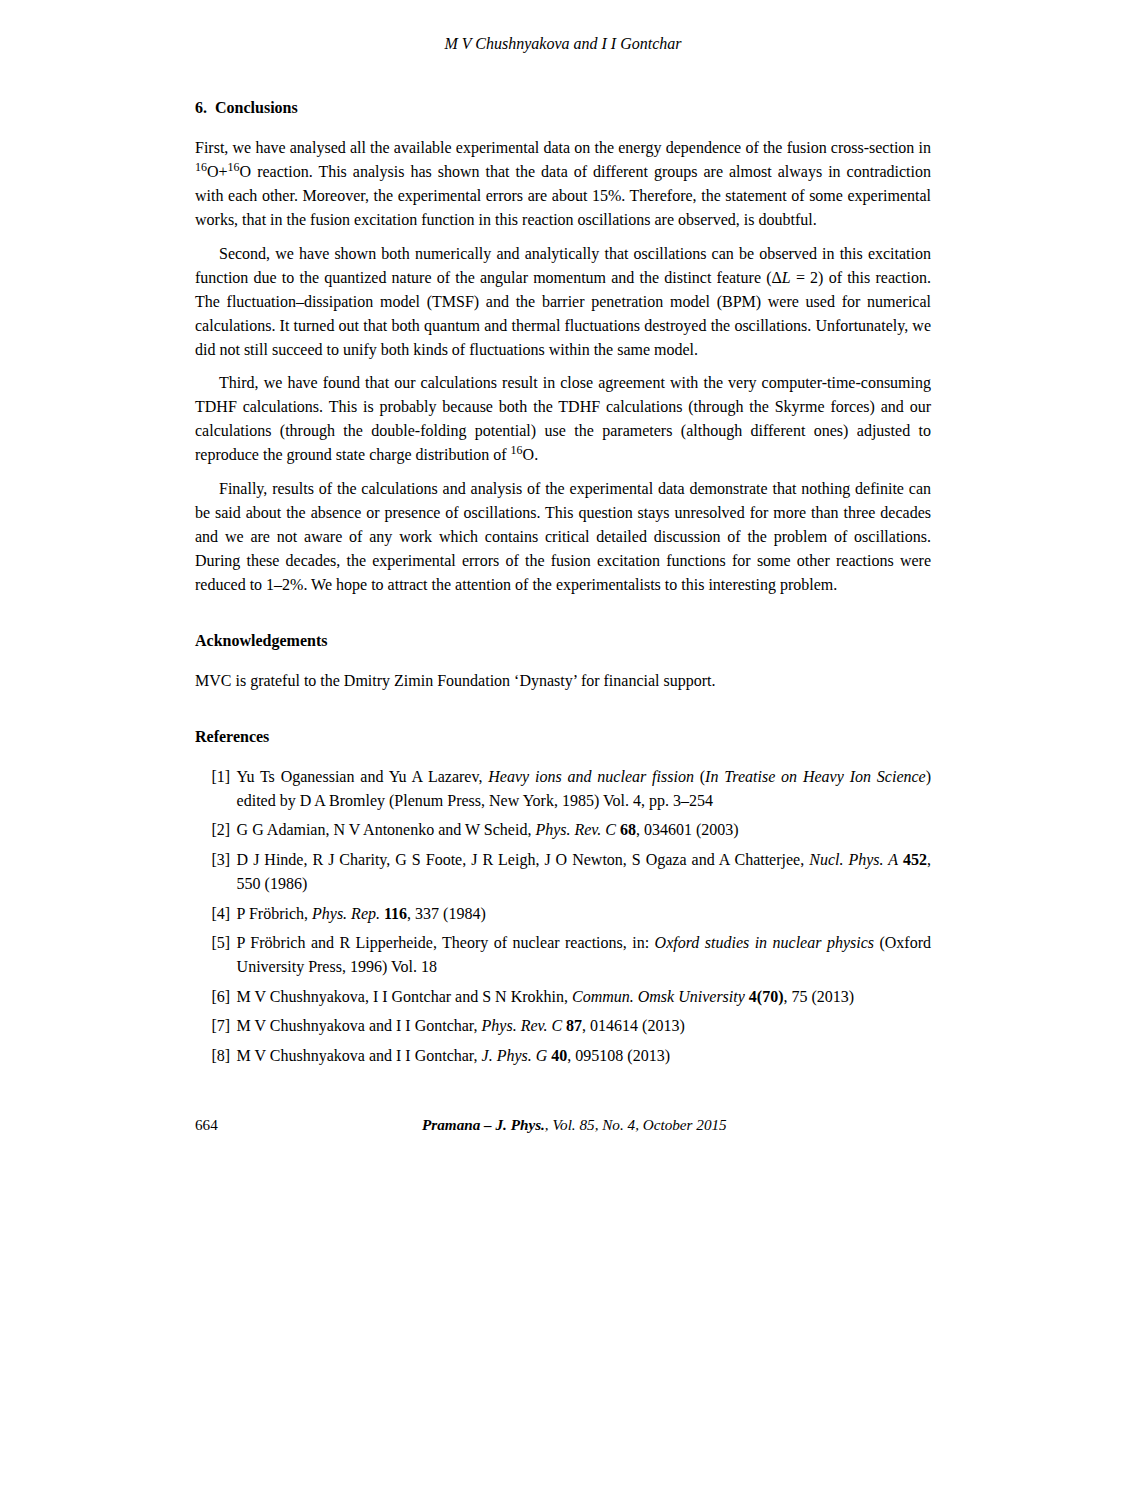M V Chushnyakova and I I Gontchar
6. Conclusions
First, we have analysed all the available experimental data on the energy dependence of the fusion cross-section in 16O+16O reaction. This analysis has shown that the data of different groups are almost always in contradiction with each other. Moreover, the experimental errors are about 15%. Therefore, the statement of some experimental works, that in the fusion excitation function in this reaction oscillations are observed, is doubtful.
Second, we have shown both numerically and analytically that oscillations can be observed in this excitation function due to the quantized nature of the angular momentum and the distinct feature (ΔL = 2) of this reaction. The fluctuation–dissipation model (TMSF) and the barrier penetration model (BPM) were used for numerical calculations. It turned out that both quantum and thermal fluctuations destroyed the oscillations. Unfortunately, we did not still succeed to unify both kinds of fluctuations within the same model.
Third, we have found that our calculations result in close agreement with the very computer-time-consuming TDHF calculations. This is probably because both the TDHF calculations (through the Skyrme forces) and our calculations (through the double-folding potential) use the parameters (although different ones) adjusted to reproduce the ground state charge distribution of 16O.
Finally, results of the calculations and analysis of the experimental data demonstrate that nothing definite can be said about the absence or presence of oscillations. This question stays unresolved for more than three decades and we are not aware of any work which contains critical detailed discussion of the problem of oscillations. During these decades, the experimental errors of the fusion excitation functions for some other reactions were reduced to 1–2%. We hope to attract the attention of the experimentalists to this interesting problem.
Acknowledgements
MVC is grateful to the Dmitry Zimin Foundation ‘Dynasty’ for financial support.
References
[1] Yu Ts Oganessian and Yu A Lazarev, Heavy ions and nuclear fission (In Treatise on Heavy Ion Science) edited by D A Bromley (Plenum Press, New York, 1985) Vol. 4, pp. 3–254
[2] G G Adamian, N V Antonenko and W Scheid, Phys. Rev. C 68, 034601 (2003)
[3] D J Hinde, R J Charity, G S Foote, J R Leigh, J O Newton, S Ogaza and A Chatterjee, Nucl. Phys. A 452, 550 (1986)
[4] P Fröbrich, Phys. Rep. 116, 337 (1984)
[5] P Fröbrich and R Lipperheide, Theory of nuclear reactions, in: Oxford studies in nuclear physics (Oxford University Press, 1996) Vol. 18
[6] M V Chushnyakova, I I Gontchar and S N Krokhin, Commun. Omsk University 4(70), 75 (2013)
[7] M V Chushnyakova and I I Gontchar, Phys. Rev. C 87, 014614 (2013)
[8] M V Chushnyakova and I I Gontchar, J. Phys. G 40, 095108 (2013)
664 Pramana – J. Phys., Vol. 85, No. 4, October 2015